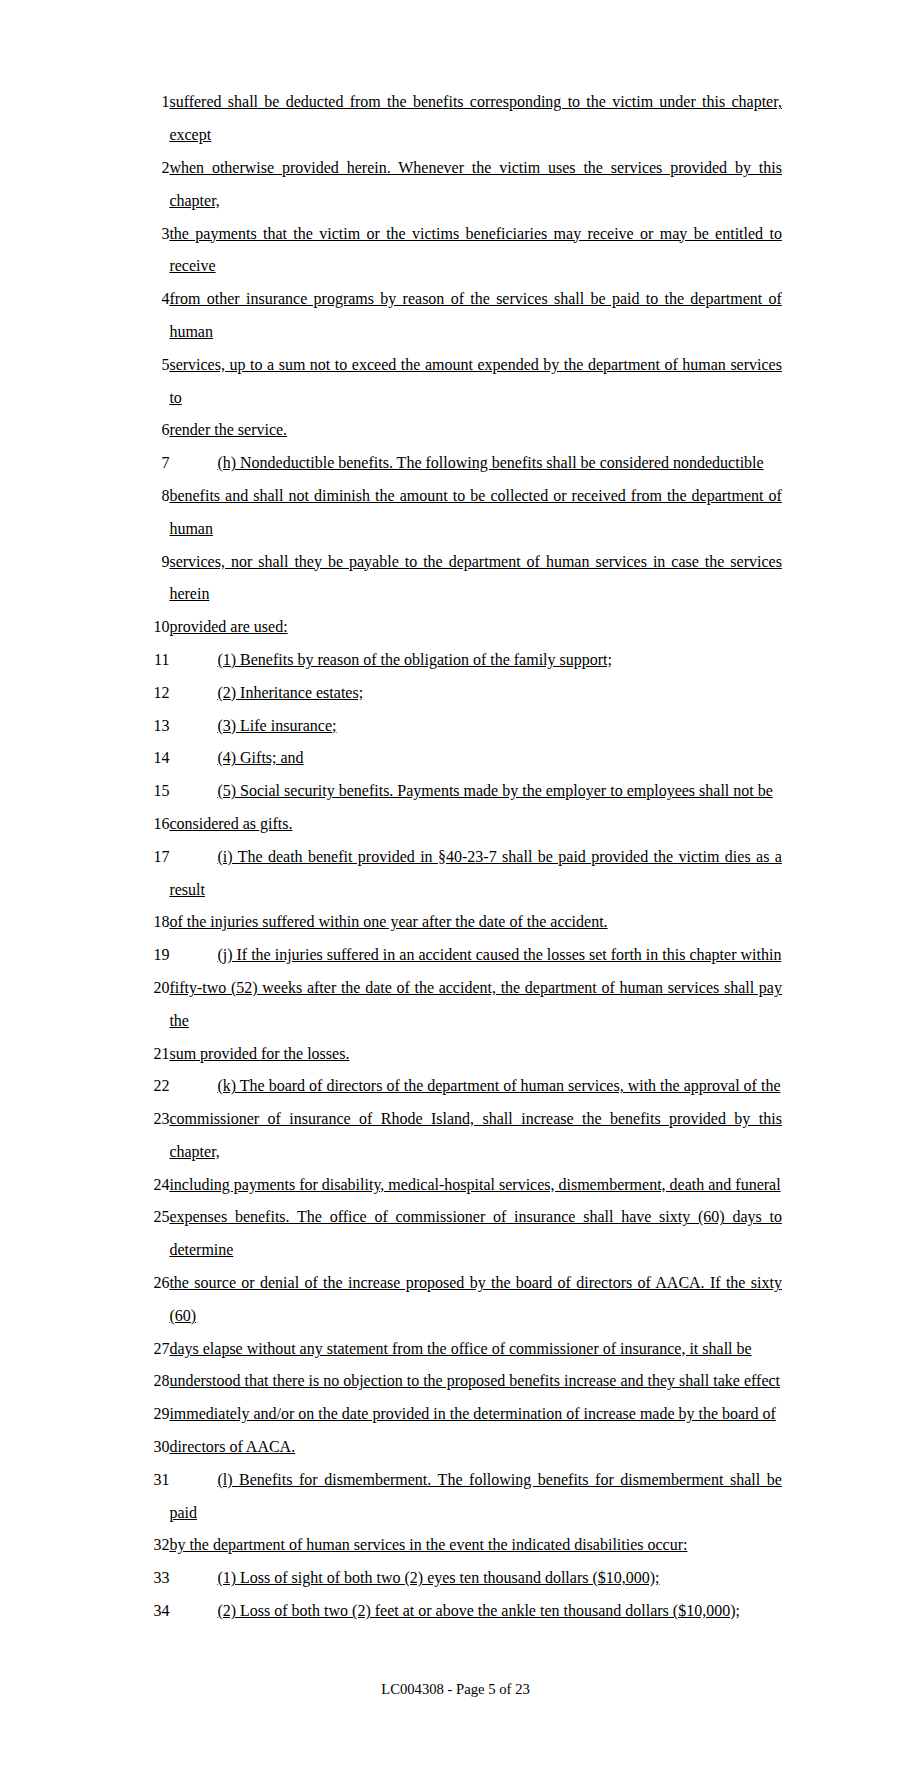| 1 | suffered shall be deducted from the benefits corresponding to the victim under this chapter, except |
| 2 | when otherwise provided herein. Whenever the victim uses the services provided by this chapter, |
| 3 | the payments that the victim or the victims beneficiaries may receive or may be entitled to receive |
| 4 | from other insurance programs by reason of the services shall be paid to the department of human |
| 5 | services, up to a sum not to exceed the amount expended by the department of human services to |
| 6 | render the service. |
| 7 | (h) Nondeductible benefits. The following benefits shall be considered nondeductible |
| 8 | benefits and shall not diminish the amount to be collected or received from the department of human |
| 9 | services, nor shall they be payable to the department of human services in case the services herein |
| 10 | provided are used: |
| 11 | (1) Benefits by reason of the obligation of the family support; |
| 12 | (2) Inheritance estates; |
| 13 | (3) Life insurance; |
| 14 | (4) Gifts; and |
| 15 | (5) Social security benefits. Payments made by the employer to employees shall not be |
| 16 | considered as gifts. |
| 17 | (i) The death benefit provided in §40-23-7 shall be paid provided the victim dies as a result |
| 18 | of the injuries suffered within one year after the date of the accident. |
| 19 | (j) If the injuries suffered in an accident caused the losses set forth in this chapter within |
| 20 | fifty-two (52) weeks after the date of the accident, the department of human services shall pay the |
| 21 | sum provided for the losses. |
| 22 | (k) The board of directors of the department of human services, with the approval of the |
| 23 | commissioner of insurance of Rhode Island, shall increase the benefits provided by this chapter, |
| 24 | including payments for disability, medical-hospital services, dismemberment, death and funeral |
| 25 | expenses benefits. The office of commissioner of insurance shall have sixty (60) days to determine |
| 26 | the source or denial of the increase proposed by the board of directors of AACA. If the sixty (60) |
| 27 | days elapse without any statement from the office of commissioner of insurance, it shall be |
| 28 | understood that there is no objection to the proposed benefits increase and they shall take effect |
| 29 | immediately and/or on the date provided in the determination of increase made by the board of |
| 30 | directors of AACA. |
| 31 | (l) Benefits for dismemberment. The following benefits for dismemberment shall be paid |
| 32 | by the department of human services in the event the indicated disabilities occur: |
| 33 | (1) Loss of sight of both two (2) eyes ten thousand dollars ($10,000); |
| 34 | (2) Loss of both two (2) feet at or above the ankle ten thousand dollars ($10,000); |
LC004308 - Page 5 of 23